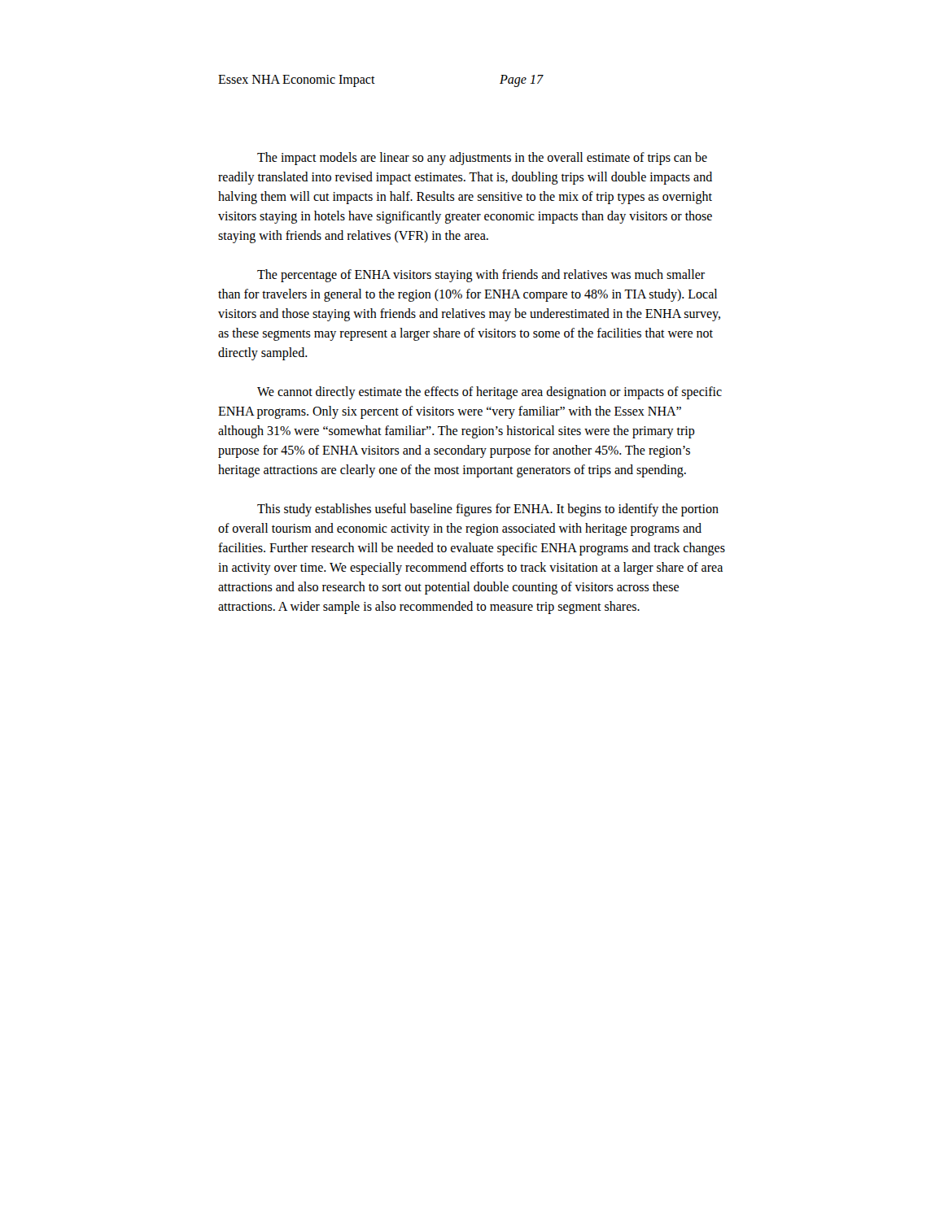Essex NHA Economic Impact Page 17
The impact models are linear so any adjustments in the overall estimate of trips can be readily translated into revised impact estimates. That is, doubling trips will double impacts and halving them will cut impacts in half. Results are sensitive to the mix of trip types as overnight visitors staying in hotels have significantly greater economic impacts than day visitors or those staying with friends and relatives (VFR) in the area.
The percentage of ENHA visitors staying with friends and relatives was much smaller than for travelers in general to the region (10% for ENHA compare to 48% in TIA study). Local visitors and those staying with friends and relatives may be underestimated in the ENHA survey, as these segments may represent a larger share of visitors to some of the facilities that were not directly sampled.
We cannot directly estimate the effects of heritage area designation or impacts of specific ENHA programs. Only six percent of visitors were “very familiar” with the Essex NHA” although 31% were “somewhat familiar”. The region’s historical sites were the primary trip purpose for 45% of ENHA visitors and a secondary purpose for another 45%. The region’s heritage attractions are clearly one of the most important generators of trips and spending.
This study establishes useful baseline figures for ENHA. It begins to identify the portion of overall tourism and economic activity in the region associated with heritage programs and facilities. Further research will be needed to evaluate specific ENHA programs and track changes in activity over time. We especially recommend efforts to track visitation at a larger share of area attractions and also research to sort out potential double counting of visitors across these attractions. A wider sample is also recommended to measure trip segment shares.